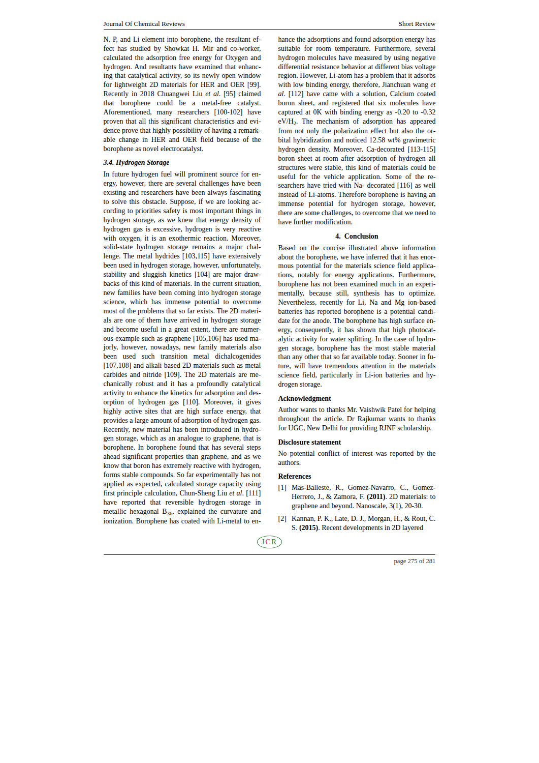Journal Of Chemical Reviews
Short Review
N, P, and Li element into borophene, the resultant effect has studied by Showkat H. Mir and co-worker, calculated the adsorption free energy for Oxygen and hydrogen. And resultants have examined that enhancing that catalytical activity, so its newly open window for lightweight 2D materials for HER and OER [99]. Recently in 2018 Chuangwei Liu et al. [95] claimed that borophene could be a metal-free catalyst. Aforementioned, many researchers [100-102] have proven that all this significant characteristics and evidence prove that highly possibility of having a remarkable change in HER and OER field because of the borophene as novel electrocatalyst.
3.4. Hydrogen Storage
In future hydrogen fuel will prominent source for energy, however, there are several challenges have been existing and researchers have been always fascinating to solve this obstacle. Suppose, if we are looking according to priorities safety is most important things in hydrogen storage, as we knew that energy density of hydrogen gas is excessive, hydrogen is very reactive with oxygen, it is an exothermic reaction. Moreover, solid-state hydrogen storage remains a major challenge. The metal hydrides [103,115] have extensively been used in hydrogen storage, however, unfortunately, stability and sluggish kinetics [104] are major drawbacks of this kind of materials. In the current situation, new families have been coming into hydrogen storage science, which has immense potential to overcome most of the problems that so far exists. The 2D materials are one of them have arrived in hydrogen storage and become useful in a great extent, there are numerous example such as graphene [105,106] has used majorly, however, nowadays, new family materials also been used such transition metal dichalcogenides [107,108] and alkali based 2D materials such as metal carbides and nitride [109]. The 2D materials are mechanically robust and it has a profoundly catalytical activity to enhance the kinetics for adsorption and desorption of hydrogen gas [110]. Moreover, it gives highly active sites that are high surface energy, that provides a large amount of adsorption of hydrogen gas. Recently, new material has been introduced in hydrogen storage, which as an analogue to graphene, that is borophene. In borophene found that has several steps ahead significant properties than graphene, and as we know that boron has extremely reactive with hydrogen, forms stable compounds. So far experimentally has not applied as expected, calculated storage capacity using first principle calculation, Chun-Sheng Liu et al. [111] have reported that reversible hydrogen storage in metallic hexagonal B36, explained the curvature and ionization. Borophene has coated with Li-metal to enhance the adsorptions and found adsorption energy has suitable for room temperature. Furthermore, several hydrogen molecules have measured by using negative differential resistance behavior at different bias voltage region. However, Li-atom has a problem that it adsorbs with low binding energy, therefore, Jianchuan wang et al. [112] have came with a solution, Calcium coated boron sheet, and registered that six molecules have captured at 0K with binding energy as -0.20 to -0.32 eV/H2. The mechanism of adsorption has appeared from not only the polarization effect but also the orbital hybridization and noticed 12.58 wt% gravimetric hydrogen density. Moreover, Ca-decorated [113-115] boron sheet at room after adsorption of hydrogen all structures were stable, this kind of materials could be useful for the vehicle application. Some of the researchers have tried with Na- decorated [116] as well instead of Li-atoms. Therefore borophene is having an immense potential for hydrogen storage, however, there are some challenges, to overcome that we need to have further modification.
4. Conclusion
Based on the concise illustrated above information about the borophene, we have inferred that it has enormous potential for the materials science field applications, notably for energy applications. Furthermore, borophene has not been examined much in an experimentally, because still, synthesis has to optimize. Nevertheless, recently for Li, Na and Mg ion-based batteries has reported borophene is a potential candidate for the anode. The borophene has high surface energy, consequently, it has shown that high photocatalytic activity for water splitting. In the case of hydrogen storage, borophene has the most stable material than any other that so far available today. Sooner in future, will have tremendous attention in the materials science field, particularly in Li-ion batteries and hydrogen storage.
Acknowledgment
Author wants to thanks Mr. Vaishwik Patel for helping throughout the article. Dr Rajkumar wants to thanks for UGC, New Delhi for providing RJNF scholarship.
Disclosure statement
No potential conflict of interest was reported by the authors.
References
[1] Mas-Balleste, R., Gomez-Navarro, C., Gomez-Herrero, J., & Zamora, F. (2011). 2D materials: to graphene and beyond. Nanoscale, 3(1), 20-30.
[2] Kannan, P. K., Late, D. J., Morgan, H., & Rout, C. S. (2015). Recent developments in 2D layered
JCR
page 275 of 281